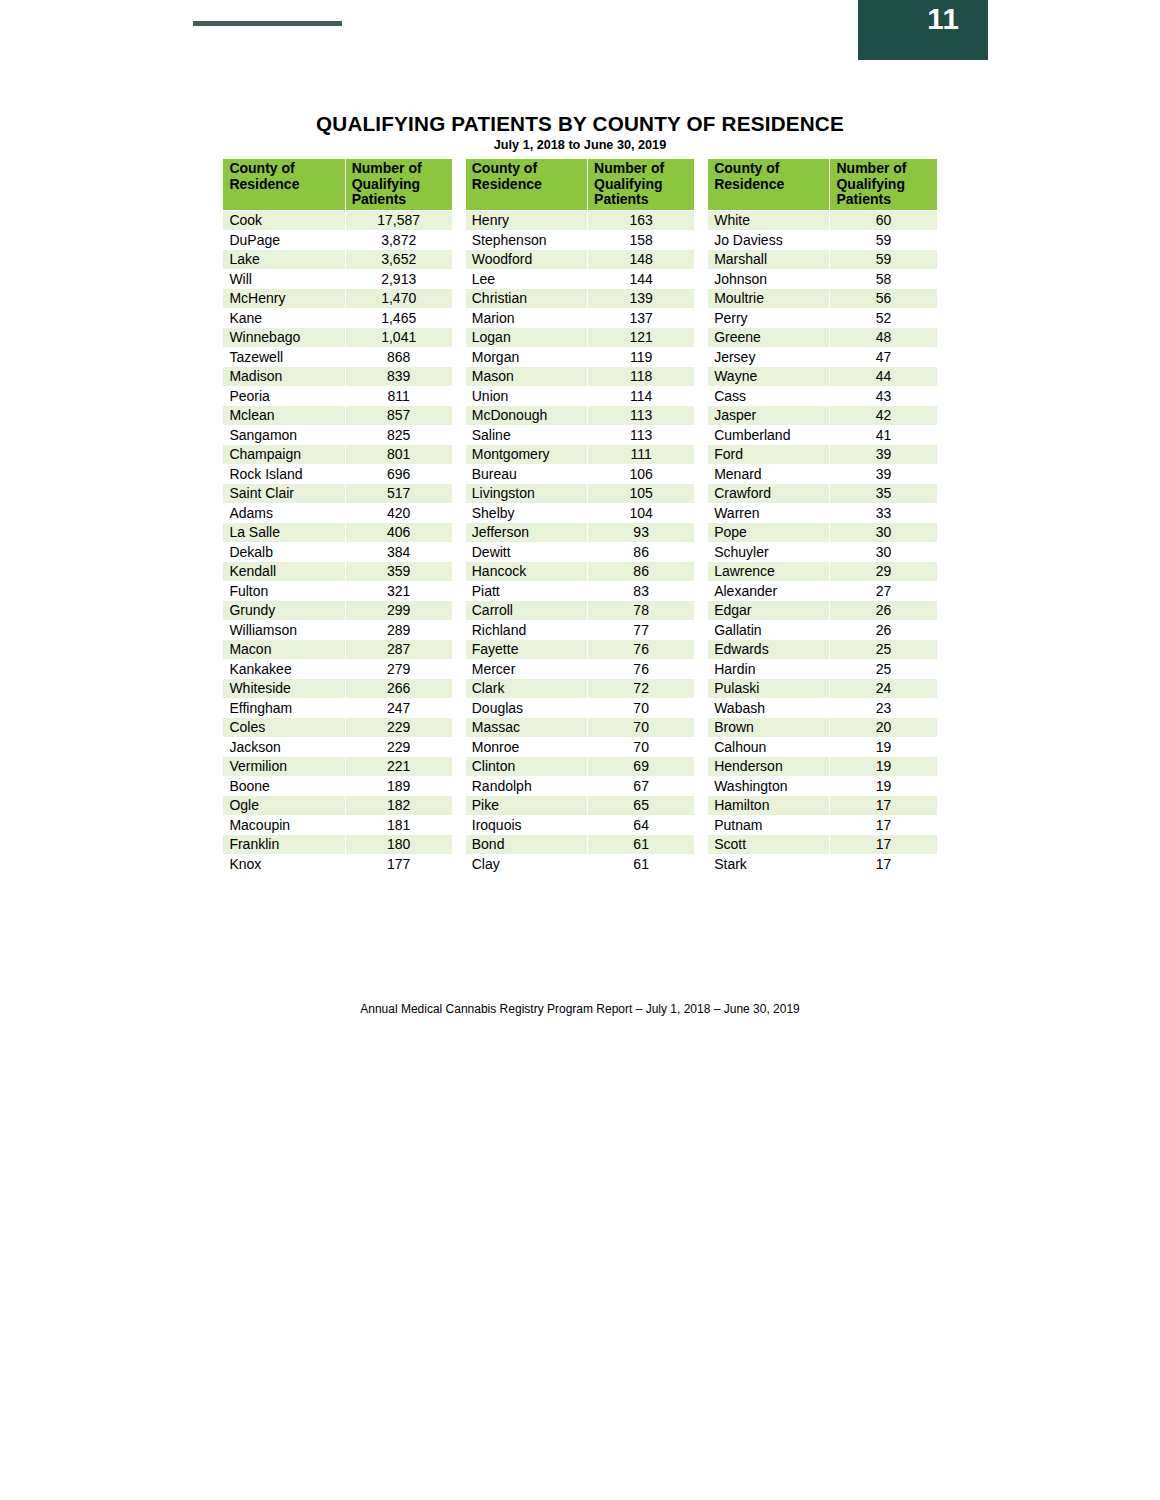11
QUALIFYING PATIENTS BY COUNTY OF RESIDENCE
July 1, 2018 to June 30, 2019
| County of Residence | Number of Qualifying Patients | | County of Residence | Number of Qualifying Patients | | County of Residence | Number of Qualifying Patients |
| --- | --- | --- | --- | --- | --- | --- | --- |
| Cook | 17,587 | | Henry | 163 | | White | 60 |
| DuPage | 3,872 | | Stephenson | 158 | | Jo Daviess | 59 |
| Lake | 3,652 | | Woodford | 148 | | Marshall | 59 |
| Will | 2,913 | | Lee | 144 | | Johnson | 58 |
| McHenry | 1,470 | | Christian | 139 | | Moultrie | 56 |
| Kane | 1,465 | | Marion | 137 | | Perry | 52 |
| Winnebago | 1,041 | | Logan | 121 | | Greene | 48 |
| Tazewell | 868 | | Morgan | 119 | | Jersey | 47 |
| Madison | 839 | | Mason | 118 | | Wayne | 44 |
| Peoria | 811 | | Union | 114 | | Cass | 43 |
| Mclean | 857 | | McDonough | 113 | | Jasper | 42 |
| Sangamon | 825 | | Saline | 113 | | Cumberland | 41 |
| Champaign | 801 | | Montgomery | 111 | | Ford | 39 |
| Rock Island | 696 | | Bureau | 106 | | Menard | 39 |
| Saint Clair | 517 | | Livingston | 105 | | Crawford | 35 |
| Adams | 420 | | Shelby | 104 | | Warren | 33 |
| La Salle | 406 | | Jefferson | 93 | | Pope | 30 |
| Dekalb | 384 | | Dewitt | 86 | | Schuyler | 30 |
| Kendall | 359 | | Hancock | 86 | | Lawrence | 29 |
| Fulton | 321 | | Piatt | 83 | | Alexander | 27 |
| Grundy | 299 | | Carroll | 78 | | Edgar | 26 |
| Williamson | 289 | | Richland | 77 | | Gallatin | 26 |
| Macon | 287 | | Fayette | 76 | | Edwards | 25 |
| Kankakee | 279 | | Mercer | 76 | | Hardin | 25 |
| Whiteside | 266 | | Clark | 72 | | Pulaski | 24 |
| Effingham | 247 | | Douglas | 70 | | Wabash | 23 |
| Coles | 229 | | Massac | 70 | | Brown | 20 |
| Jackson | 229 | | Monroe | 70 | | Calhoun | 19 |
| Vermilion | 221 | | Clinton | 69 | | Henderson | 19 |
| Boone | 189 | | Randolph | 67 | | Washington | 19 |
| Ogle | 182 | | Pike | 65 | | Hamilton | 17 |
| Macoupin | 181 | | Iroquois | 64 | | Putnam | 17 |
| Franklin | 180 | | Bond | 61 | | Scott | 17 |
| Knox | 177 | | Clay | 61 | | Stark | 17 |
Annual Medical Cannabis Registry Program Report – July 1, 2018 – June 30, 2019